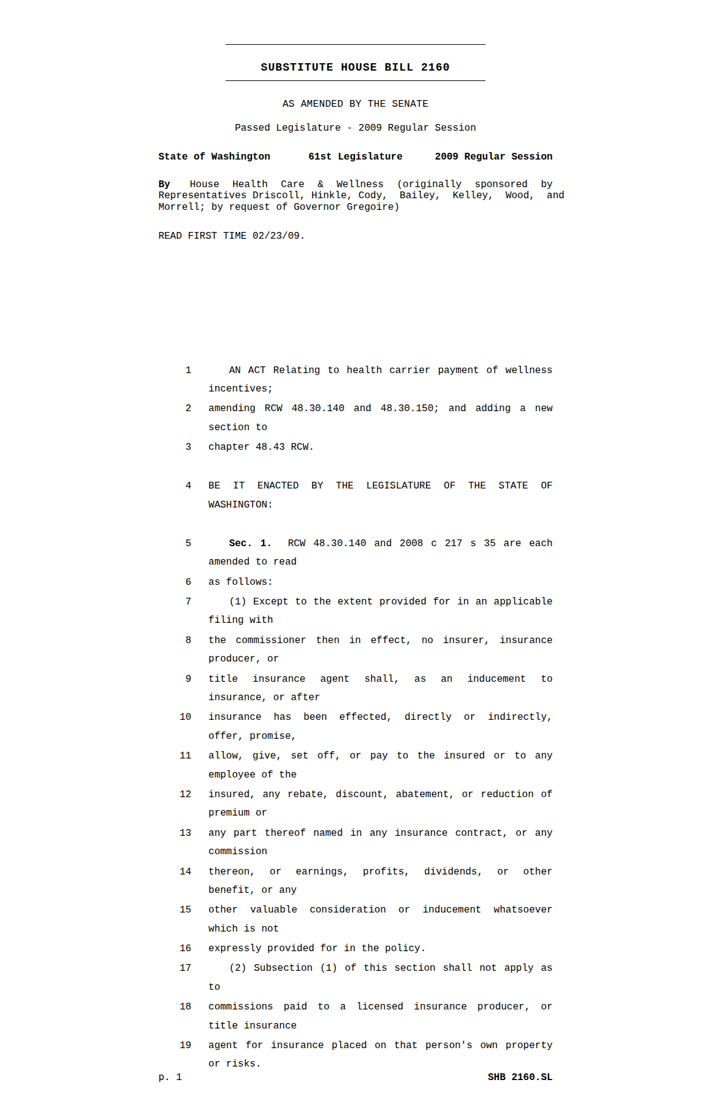SUBSTITUTE HOUSE BILL 2160
AS AMENDED BY THE SENATE
Passed Legislature - 2009 Regular Session
State of Washington 61st Legislature 2009 Regular Session
By House Health Care & Wellness (originally sponsored by Representatives Driscoll, Hinkle, Cody, Bailey, Kelley, Wood, and Morrell; by request of Governor Gregoire)
READ FIRST TIME 02/23/09.
| 1 | AN ACT Relating to health carrier payment of wellness incentives; |
| 2 | amending RCW 48.30.140 and 48.30.150; and adding a new section to |
| 3 | chapter 48.43 RCW. |
| 4 | BE IT ENACTED BY THE LEGISLATURE OF THE STATE OF WASHINGTON: |
| 5 | Sec. 1. RCW 48.30.140 and 2008 c 217 s 35 are each amended to read |
| 6 | as follows: |
| 7 | (1) Except to the extent provided for in an applicable filing with |
| 8 | the commissioner then in effect, no insurer, insurance producer, or |
| 9 | title insurance agent shall, as an inducement to insurance, or after |
| 10 | insurance has been effected, directly or indirectly, offer, promise, |
| 11 | allow, give, set off, or pay to the insured or to any employee of the |
| 12 | insured, any rebate, discount, abatement, or reduction of premium or |
| 13 | any part thereof named in any insurance contract, or any commission |
| 14 | thereon, or earnings, profits, dividends, or other benefit, or any |
| 15 | other valuable consideration or inducement whatsoever which is not |
| 16 | expressly provided for in the policy. |
| 17 | (2) Subsection (1) of this section shall not apply as to |
| 18 | commissions paid to a licensed insurance producer, or title insurance |
| 19 | agent for insurance placed on that person's own property or risks. |
p. 1 SHB 2160.SL